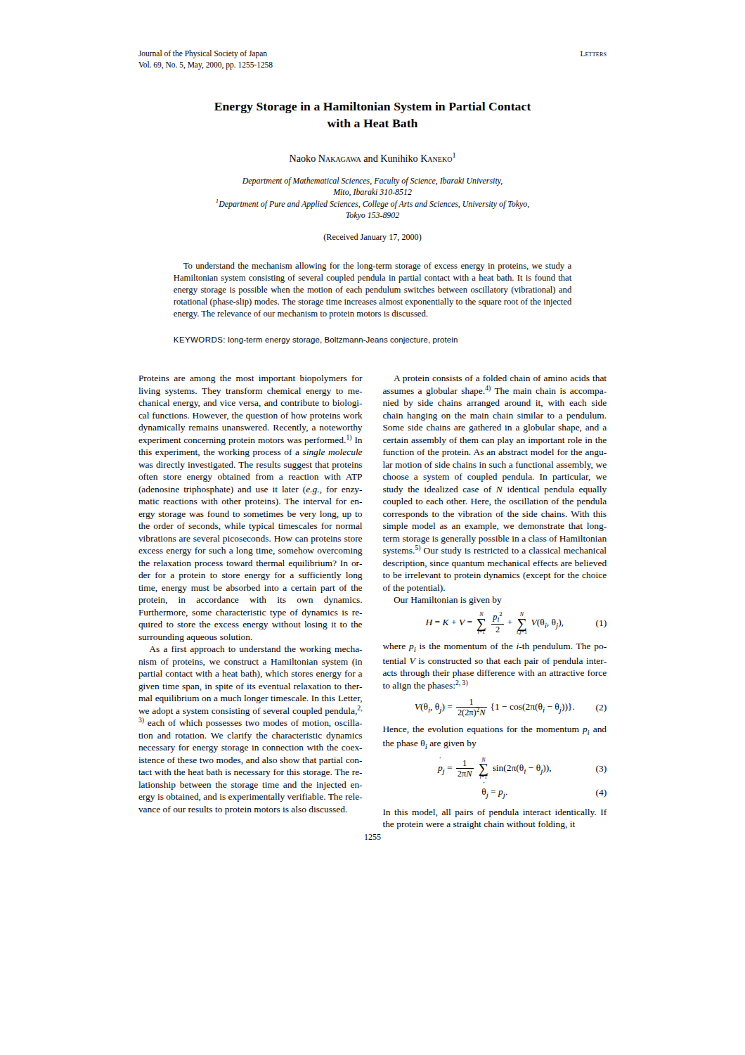Journal of the Physical Society of Japan
Vol. 69, No. 5, May, 2000, pp. 1255-1258
Letters
Energy Storage in a Hamiltonian System in Partial Contact
with a Heat Bath
Naoko Nakagawa and Kunihiko Kaneko1
Department of Mathematical Sciences, Faculty of Science, Ibaraki University,
Mito, Ibaraki 310-8512
1Department of Pure and Applied Sciences, College of Arts and Sciences, University of Tokyo,
Tokyo 153-8902
(Received January 17, 2000)
To understand the mechanism allowing for the long-term storage of excess energy in proteins, we study a Hamiltonian system consisting of several coupled pendula in partial contact with a heat bath. It is found that energy storage is possible when the motion of each pendulum switches between oscillatory (vibrational) and rotational (phase-slip) modes. The storage time increases almost exponentially to the square root of the injected energy. The relevance of our mechanism to protein motors is discussed.
KEYWORDS: long-term energy storage, Boltzmann-Jeans conjecture, protein
Proteins are among the most important biopolymers for living systems. They transform chemical energy to mechanical energy, and vice versa, and contribute to biological functions. However, the question of how proteins work dynamically remains unanswered. Recently, a noteworthy experiment concerning protein motors was performed.1) In this experiment, the working process of a single molecule was directly investigated. The results suggest that proteins often store energy obtained from a reaction with ATP (adenosine triphosphate) and use it later (e.g., for enzymatic reactions with other proteins). The interval for energy storage was found to sometimes be very long, up to the order of seconds, while typical timescales for normal vibrations are several picoseconds. How can proteins store excess energy for such a long time, somehow overcoming the relaxation process toward thermal equilibrium? In order for a protein to store energy for a sufficiently long time, energy must be absorbed into a certain part of the protein, in accordance with its own dynamics. Furthermore, some characteristic type of dynamics is required to store the excess energy without losing it to the surrounding aqueous solution.
As a first approach to understand the working mechanism of proteins, we construct a Hamiltonian system (in partial contact with a heat bath), which stores energy for a given time span, in spite of its eventual relaxation to thermal equilibrium on a much longer timescale. In this Letter, we adopt a system consisting of several coupled pendula,2, 3) each of which possesses two modes of motion, oscillation and rotation. We clarify the characteristic dynamics necessary for energy storage in connection with the coexistence of these two modes, and also show that partial contact with the heat bath is necessary for this storage. The relationship between the storage time and the injected energy is obtained, and is experimentally verifiable. The relevance of our results to protein motors is also discussed.
A protein consists of a folded chain of amino acids that assumes a globular shape.4) The main chain is accompanied by side chains arranged around it, with each side chain hanging on the main chain similar to a pendulum. Some side chains are gathered in a globular shape, and a certain assembly of them can play an important role in the function of the protein. As an abstract model for the angular motion of side chains in such a functional assembly, we choose a system of coupled pendula. In particular, we study the idealized case of N identical pendula equally coupled to each other. Here, the oscillation of the pendula corresponds to the vibration of the side chains. With this simple model as an example, we demonstrate that long-term storage is generally possible in a class of Hamiltonian systems.5) Our study is restricted to a classical mechanical description, since quantum mechanical effects are believed to be irrelevant to protein dynamics (except for the choice of the potential).
Our Hamiltonian is given by
H = K + V = N∑i=1 pi22 + N∑i,j=1 V(θi, θj), (1)
where pi is the momentum of the i-th pendulum. The potential V is constructed so that each pair of pendula interacts through their phase difference with an attractive force to align the phases:2, 3)
V(θi, θj) = 12(2π)2N {1 − cos(2π(θi − θj))}. (2)
Hence, the evolution equations for the momentum pi and the phase θi are given by
pj = 12πN N∑i=1 sin(2π(θi − θj)), (3)
θj = pj. (4)
In this model, all pairs of pendula interact identically. If the protein were a straight chain without folding, it
1255